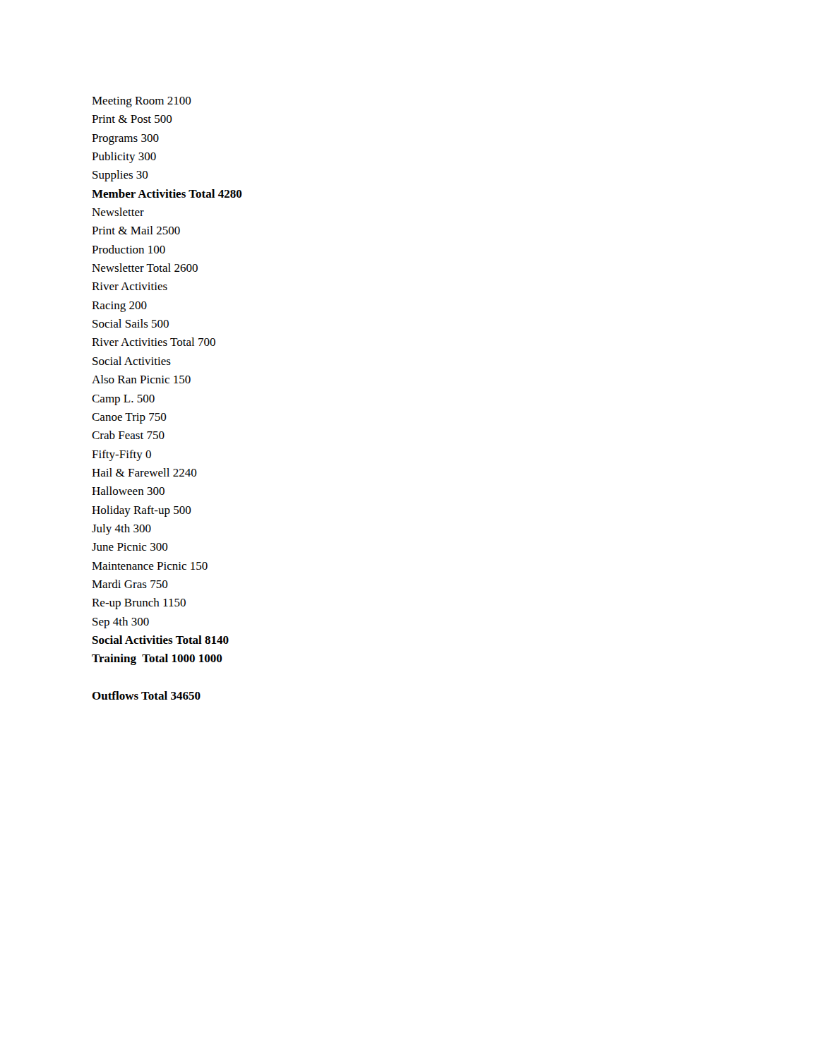Meeting Room 2100
Print & Post 500
Programs 300
Publicity 300
Supplies 30
Member Activities Total 4280
Newsletter
Print & Mail 2500
Production 100
Newsletter Total 2600
River Activities
Racing 200
Social Sails 500
River Activities Total 700
Social Activities
Also Ran Picnic 150
Camp L. 500
Canoe Trip 750
Crab Feast 750
Fifty-Fifty 0
Hail & Farewell 2240
Halloween 300
Holiday Raft-up 500
July 4th 300
June Picnic 300
Maintenance Picnic 150
Mardi Gras 750
Re-up Brunch 1150
Sep 4th 300
Social Activities Total 8140
Training Total 1000 1000
Outflows Total 34650